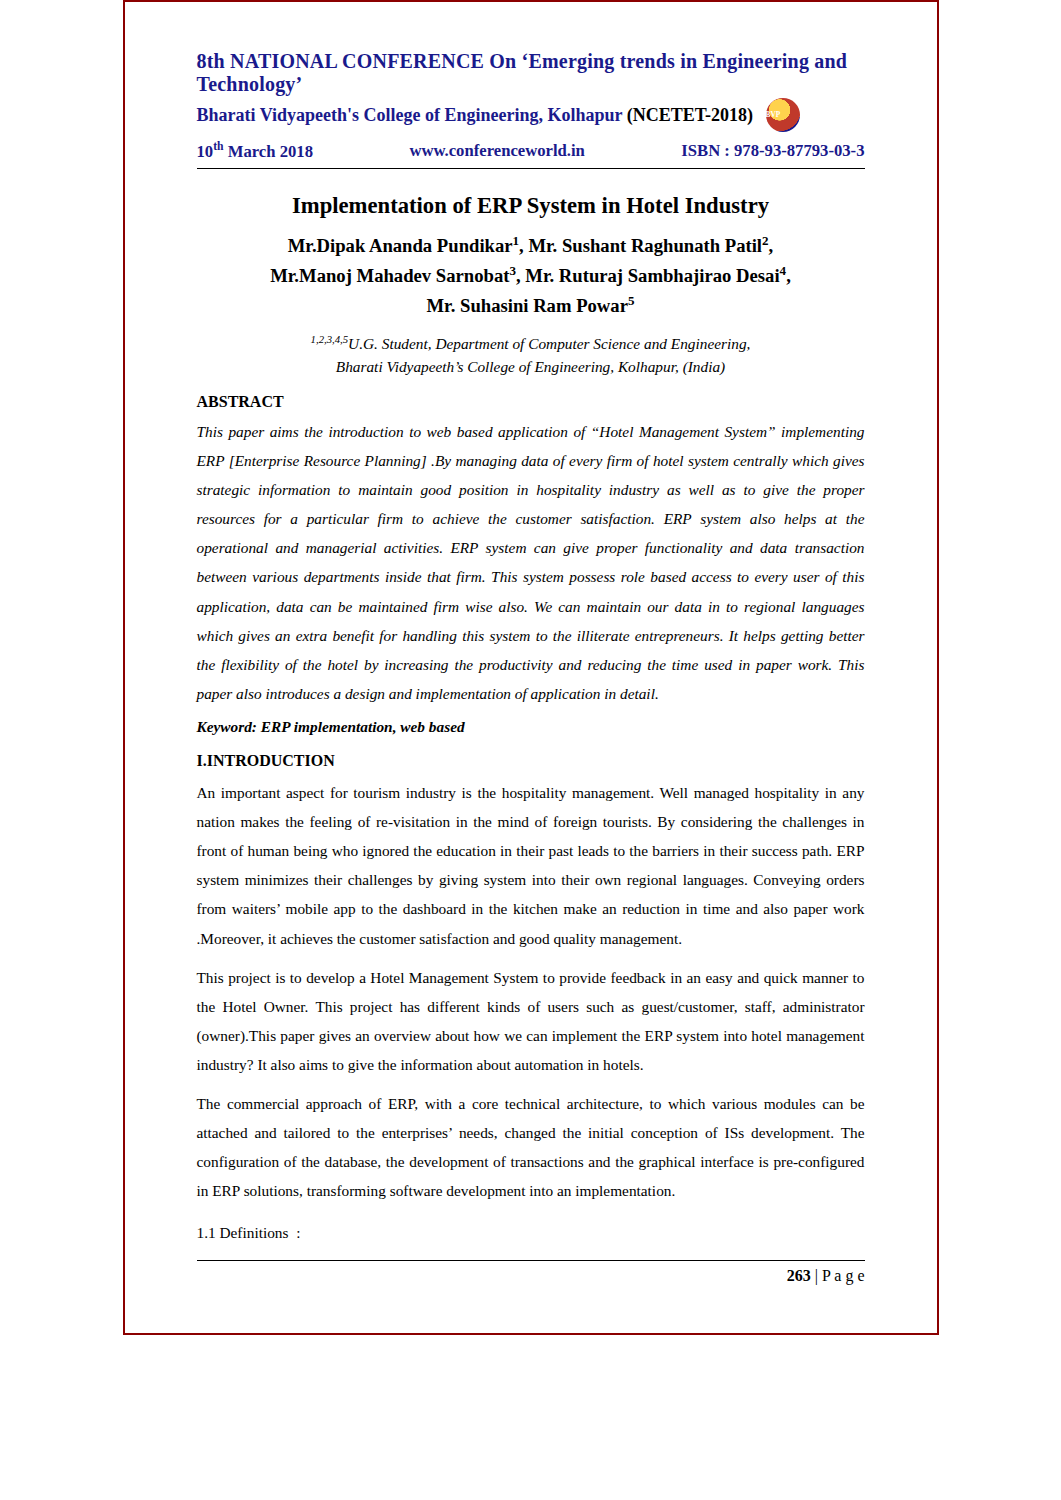8th NATIONAL CONFERENCE On ‘Emerging trends in Engineering and Technology’
Bharati Vidyapeeth's College of Engineering, Kolhapur (NCETET-2018) BVP
10th March 2018 www.conferenceworld.in ISBN : 978-93-87793-03-3
Implementation of ERP System in Hotel Industry
Mr.Dipak Ananda Pundikar1, Mr. Sushant Raghunath Patil2,
Mr.Manoj Mahadev Sarnobat3, Mr. Ruturaj Sambhajirao Desai4,
Mr. Suhasini Ram Powar5
1,2,3,4,5U.G. Student, Department of Computer Science and Engineering,
Bharati Vidyapeeth’s College of Engineering, Kolhapur, (India)
ABSTRACT
This paper aims the introduction to web based application of “Hotel Management System” implementing ERP [Enterprise Resource Planning] .By managing data of every firm of hotel system centrally which gives strategic information to maintain good position in hospitality industry as well as to give the proper resources for a particular firm to achieve the customer satisfaction. ERP system also helps at the operational and managerial activities. ERP system can give proper functionality and data transaction between various departments inside that firm. This system possess role based access to every user of this application, data can be maintained firm wise also. We can maintain our data in to regional languages which gives an extra benefit for handling this system to the illiterate entrepreneurs. It helps getting better the flexibility of the hotel by increasing the productivity and reducing the time used in paper work. This paper also introduces a design and implementation of application in detail.
Keyword: ERP implementation, web based
I.INTRODUCTION
An important aspect for tourism industry is the hospitality management. Well managed hospitality in any nation makes the feeling of re-visitation in the mind of foreign tourists. By considering the challenges in front of human being who ignored the education in their past leads to the barriers in their success path. ERP system minimizes their challenges by giving system into their own regional languages. Conveying orders from waiters’ mobile app to the dashboard in the kitchen make an reduction in time and also paper work .Moreover, it achieves the customer satisfaction and good quality management.
This project is to develop a Hotel Management System to provide feedback in an easy and quick manner to the Hotel Owner. This project has different kinds of users such as guest/customer, staff, administrator (owner).This paper gives an overview about how we can implement the ERP system into hotel management industry? It also aims to give the information about automation in hotels.
The commercial approach of ERP, with a core technical architecture, to which various modules can be attached and tailored to the enterprises’ needs, changed the initial conception of ISs development. The configuration of the database, the development of transactions and the graphical interface is pre-configured in ERP solutions, transforming software development into an implementation.
1.1 Definitions :
263 | P a g e